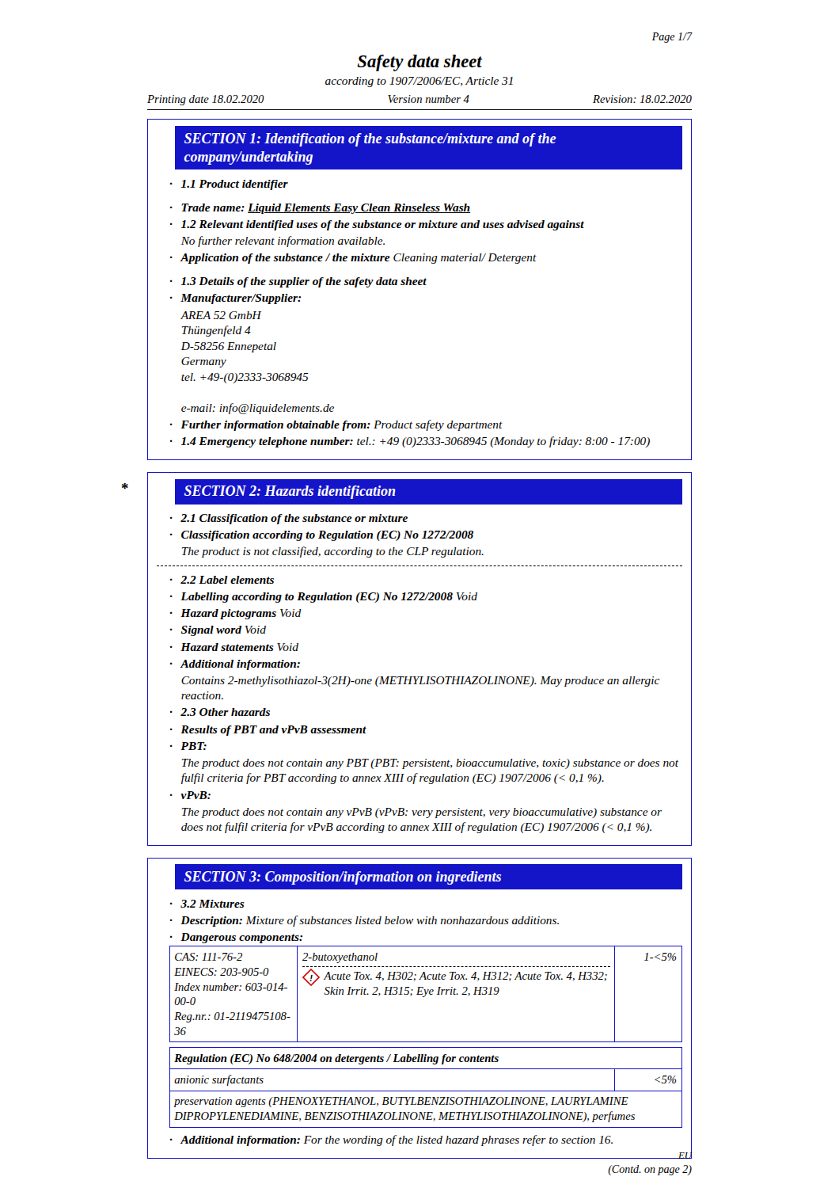Page 1/7
Safety data sheet
according to 1907/2006/EC, Article 31
Printing date 18.02.2020 Version number 4 Revision: 18.02.2020
SECTION 1: Identification of the substance/mixture and of the company/undertaking
1.1 Product identifier
Trade name: Liquid Elements Easy Clean Rinseless Wash
1.2 Relevant identified uses of the substance or mixture and uses advised against
No further relevant information available.
Application of the substance / the mixture Cleaning material/ Detergent
1.3 Details of the supplier of the safety data sheet
Manufacturer/Supplier:
AREA 52 GmbH
Thüngenfeld 4
D-58256 Ennepetal
Germany
tel. +49-(0)2333-3068945
e-mail: info@liquidelements.de
Further information obtainable from: Product safety department
1.4 Emergency telephone number: tel.: +49 (0)2333-3068945 (Monday to friday: 8:00 - 17:00)
*
SECTION 2: Hazards identification
2.1 Classification of the substance or mixture
Classification according to Regulation (EC) No 1272/2008
The product is not classified, according to the CLP regulation.
2.2 Label elements
Labelling according to Regulation (EC) No 1272/2008 Void
Hazard pictograms Void
Signal word Void
Hazard statements Void
Additional information:
Contains 2-methylisothiazol-3(2H)-one (METHYLISOTHIAZOLINONE). May produce an allergic reaction.
2.3 Other hazards
Results of PBT and vPvB assessment
PBT:
The product does not contain any PBT (PBT: persistent, bioaccumulative, toxic) substance or does not fulfil criteria for PBT according to annex XIII of regulation (EC) 1907/2006 (< 0,1 %).
vPvB:
The product does not contain any vPvB (vPvB: very persistent, very bioaccumulative) substance or does not fulfil criteria for vPvB according to annex XIII of regulation (EC) 1907/2006 (< 0,1 %).
SECTION 3: Composition/information on ingredients
3.2 Mixtures
Description: Mixture of substances listed below with nonhazardous additions.
Dangerous components:
| CAS: 111-76-2 EINECS: 203-905-0 Index number: 603-014-00-0 Reg.nr.: 01-2119475108-36 | 2-butoxyethanol ! Acute Tox. 4, H302; Acute Tox. 4, H312; Acute Tox. 4, H332; Skin Irrit. 2, H315; Eye Irrit. 2, H319 | 1-<5% |
| Regulation (EC) No 648/2004 on detergents / Labelling for contents | |
| anionic surfactants | <5% |
| preservation agents (PHENOXYETHANOL, BUTYLBENZISOTHIAZOLINONE, LAURYLAMINE DIPROPYLENEDIAMINE, BENZISOTHIAZOLINONE, METHYLISOTHIAZOLINONE), perfumes |
Additional information: For the wording of the listed hazard phrases refer to section 16.
EU
(Contd. on page 2)